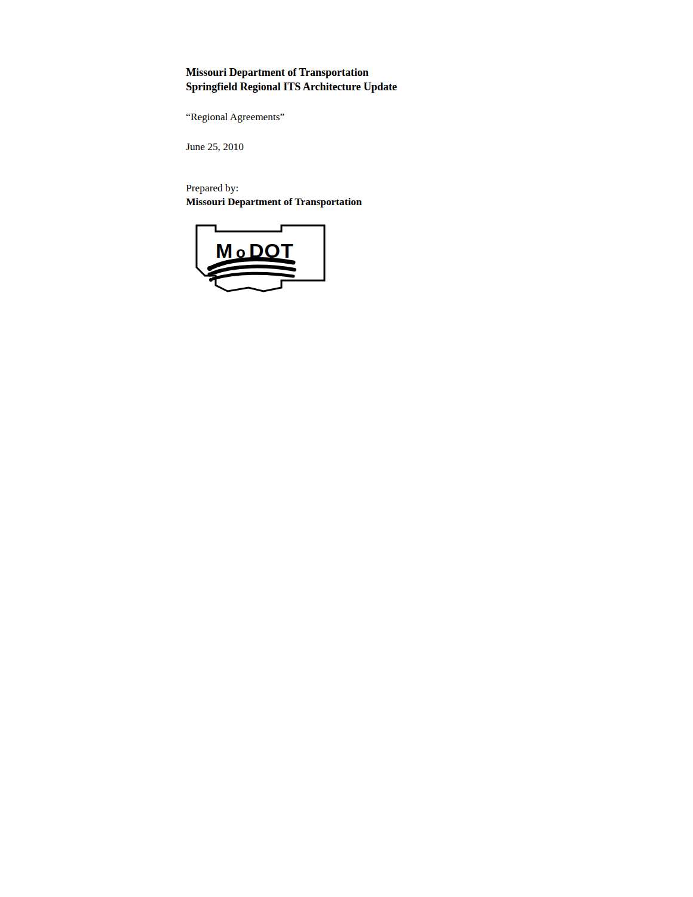Missouri Department of Transportation
Springfield Regional ITS Architecture Update
“Regional Agreements”
June 25, 2010
Prepared by:
Missouri Department of Transportation
MoDOT logo M o DOT